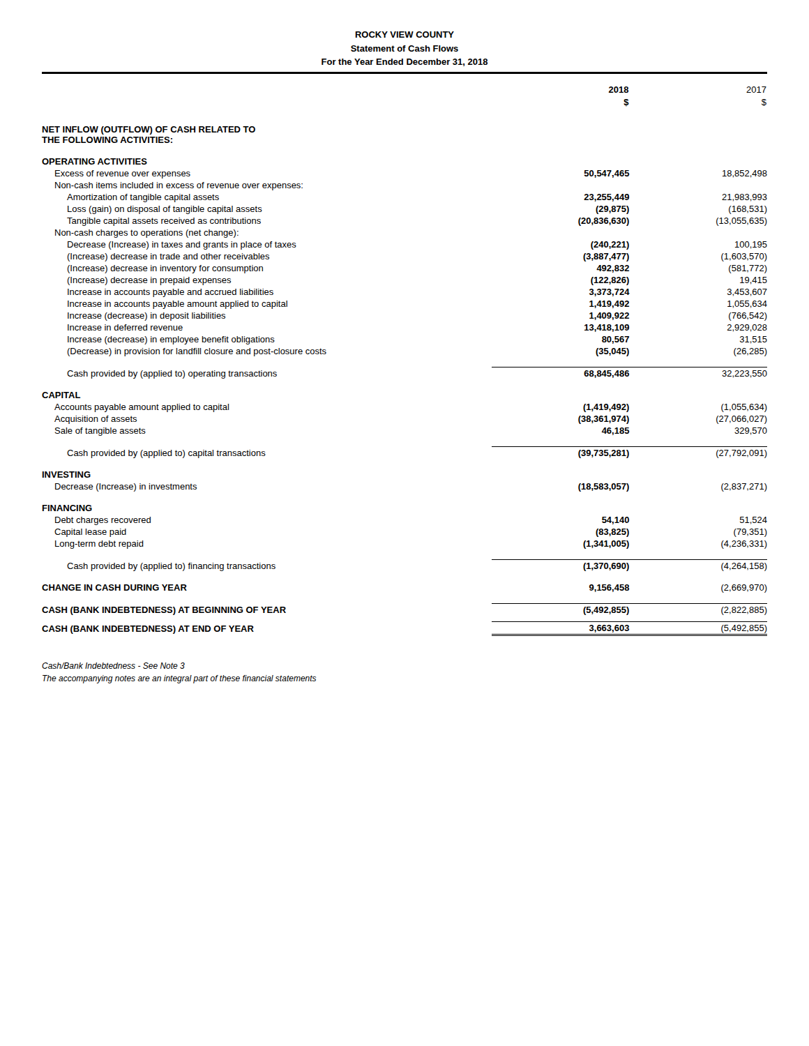ROCKY VIEW COUNTY
Statement of Cash Flows
For the Year Ended December 31, 2018
| | 2018 | 2017 |
| --- | --- | --- |
| | $ | $ |
| NET INFLOW (OUTFLOW) OF CASH RELATED TO THE FOLLOWING ACTIVITIES: | | |
| OPERATING ACTIVITIES | | |
| Excess of revenue over expenses | 50,547,465 | 18,852,498 |
| Non-cash items included in excess of revenue over expenses: | | |
| Amortization of tangible capital assets | 23,255,449 | 21,983,993 |
| Loss (gain) on disposal of tangible capital assets | (29,875) | (168,531) |
| Tangible capital assets received as contributions | (20,836,630) | (13,055,635) |
| Non-cash charges to operations (net change): | | |
| Decrease (Increase) in taxes and grants in place of taxes | (240,221) | 100,195 |
| (Increase) decrease in trade and other receivables | (3,887,477) | (1,603,570) |
| (Increase) decrease in inventory for consumption | 492,832 | (581,772) |
| (Increase) decrease in prepaid expenses | (122,826) | 19,415 |
| Increase in accounts payable and accrued liabilities | 3,373,724 | 3,453,607 |
| Increase in accounts payable amount applied to capital | 1,419,492 | 1,055,634 |
| Increase (decrease) in deposit liabilities | 1,409,922 | (766,542) |
| Increase in deferred revenue | 13,418,109 | 2,929,028 |
| Increase (decrease) in employee benefit obligations | 80,567 | 31,515 |
| (Decrease) in provision for landfill closure and post-closure costs | (35,045) | (26,285) |
| Cash provided by (applied to) operating transactions | 68,845,486 | 32,223,550 |
| CAPITAL | | |
| Accounts payable amount applied to capital | (1,419,492) | (1,055,634) |
| Acquisition of assets | (38,361,974) | (27,066,027) |
| Sale of tangible assets | 46,185 | 329,570 |
| Cash provided by (applied to) capital transactions | (39,735,281) | (27,792,091) |
| INVESTING | | |
| Decrease (Increase) in investments | (18,583,057) | (2,837,271) |
| FINANCING | | |
| Debt charges recovered | 54,140 | 51,524 |
| Capital lease paid | (83,825) | (79,351) |
| Long-term debt repaid | (1,341,005) | (4,236,331) |
| Cash provided by (applied to) financing transactions | (1,370,690) | (4,264,158) |
| CHANGE IN CASH DURING YEAR | 9,156,458 | (2,669,970) |
| CASH (BANK INDEBTEDNESS) AT BEGINNING OF YEAR | (5,492,855) | (2,822,885) |
| CASH (BANK INDEBTEDNESS) AT END OF YEAR | 3,663,603 | (5,492,855) |
Cash/Bank Indebtedness - See Note 3
The accompanying notes are an integral part of these financial statements